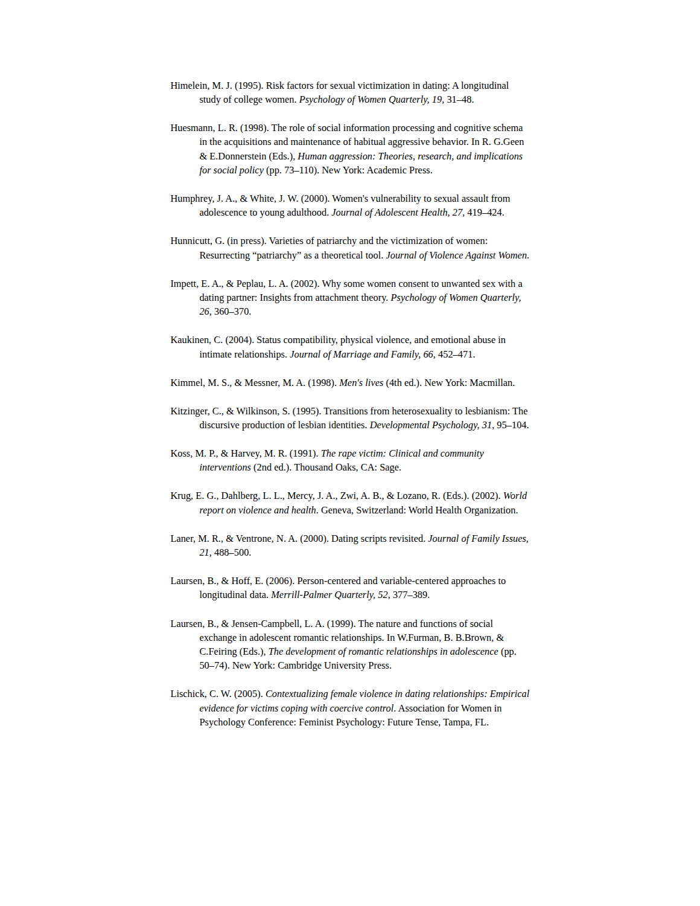Himelein, M. J. (1995). Risk factors for sexual victimization in dating: A longitudinal study of college women. Psychology of Women Quarterly, 19, 31–48.
Huesmann, L. R. (1998). The role of social information processing and cognitive schema in the acquisitions and maintenance of habitual aggressive behavior. In R. G.Geen & E.Donnerstein (Eds.), Human aggression: Theories, research, and implications for social policy (pp. 73–110). New York: Academic Press.
Humphrey, J. A., & White, J. W. (2000). Women's vulnerability to sexual assault from adolescence to young adulthood. Journal of Adolescent Health, 27, 419–424.
Hunnicutt, G. (in press). Varieties of patriarchy and the victimization of women: Resurrecting “patriarchy” as a theoretical tool. Journal of Violence Against Women.
Impett, E. A., & Peplau, L. A. (2002). Why some women consent to unwanted sex with a dating partner: Insights from attachment theory. Psychology of Women Quarterly, 26, 360–370.
Kaukinen, C. (2004). Status compatibility, physical violence, and emotional abuse in intimate relationships. Journal of Marriage and Family, 66, 452–471.
Kimmel, M. S., & Messner, M. A. (1998). Men's lives (4th ed.). New York: Macmillan.
Kitzinger, C., & Wilkinson, S. (1995). Transitions from heterosexuality to lesbianism: The discursive production of lesbian identities. Developmental Psychology, 31, 95–104.
Koss, M. P., & Harvey, M. R. (1991). The rape victim: Clinical and community interventions (2nd ed.). Thousand Oaks, CA: Sage.
Krug, E. G., Dahlberg, L. L., Mercy, J. A., Zwi, A. B., & Lozano, R. (Eds.). (2002). World report on violence and health. Geneva, Switzerland: World Health Organization.
Laner, M. R., & Ventrone, N. A. (2000). Dating scripts revisited. Journal of Family Issues, 21, 488–500.
Laursen, B., & Hoff, E. (2006). Person-centered and variable-centered approaches to longitudinal data. Merrill-Palmer Quarterly, 52, 377–389.
Laursen, B., & Jensen-Campbell, L. A. (1999). The nature and functions of social exchange in adolescent romantic relationships. In W.Furman, B. B.Brown, & C.Feiring (Eds.), The development of romantic relationships in adolescence (pp. 50–74). New York: Cambridge University Press.
Lischick, C. W. (2005). Contextualizing female violence in dating relationships: Empirical evidence for victims coping with coercive control. Association for Women in Psychology Conference: Feminist Psychology: Future Tense, Tampa, FL.